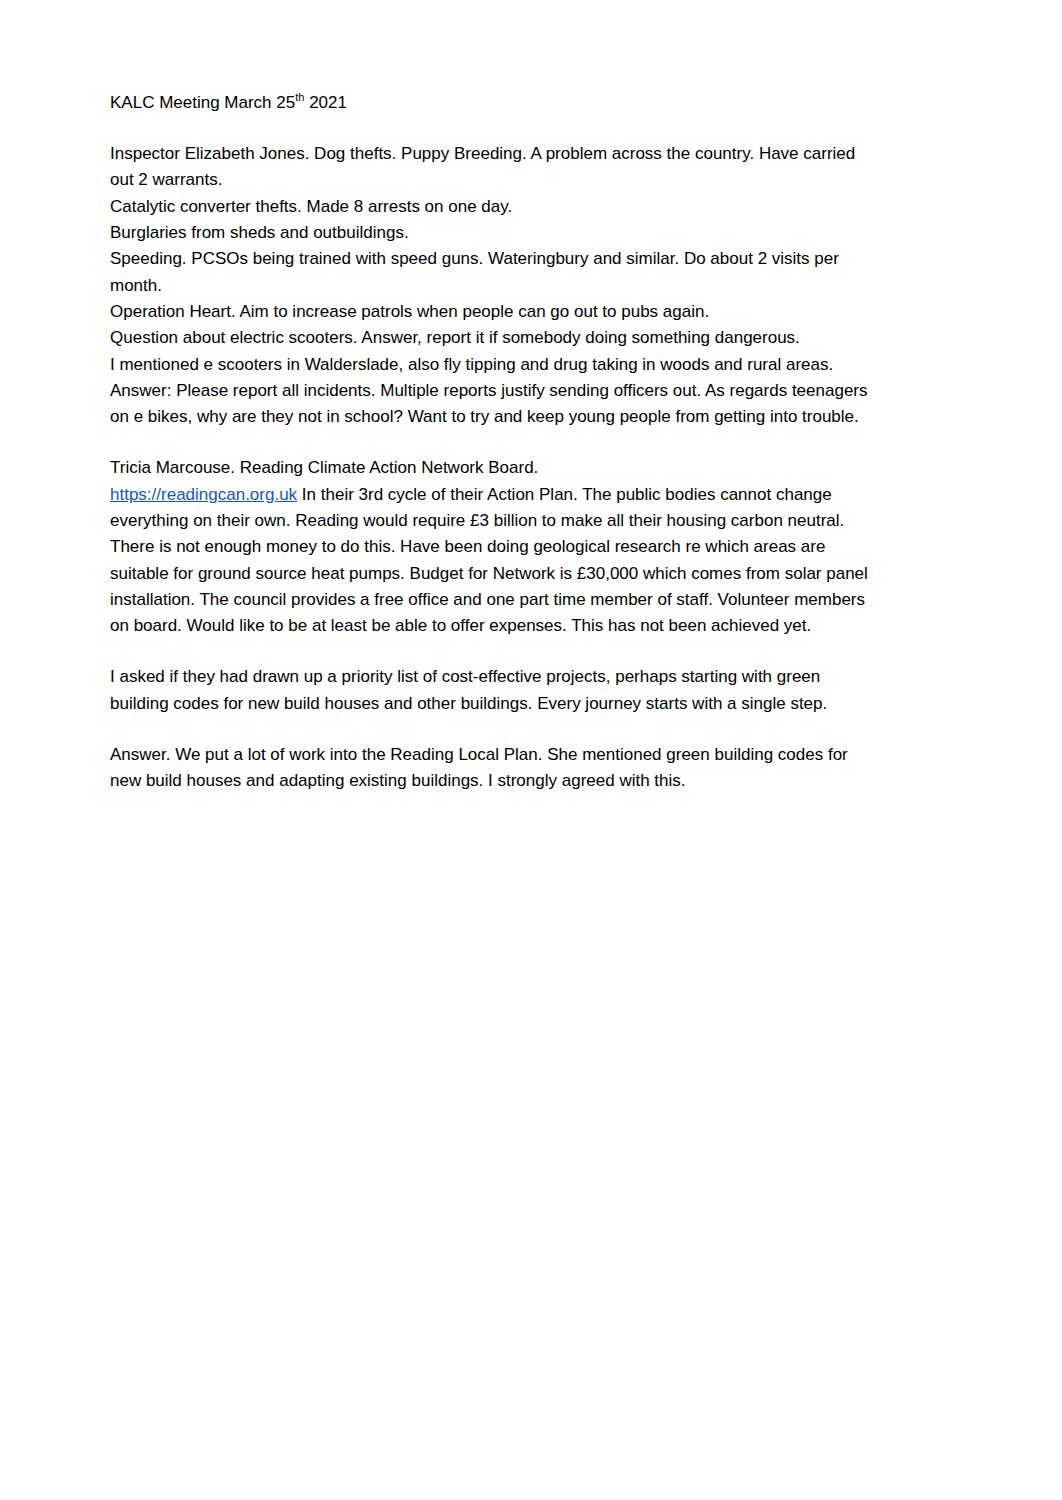KALC Meeting March 25th 2021
Inspector Elizabeth Jones. Dog thefts. Puppy Breeding. A problem across the country. Have carried out 2 warrants.
Catalytic converter thefts. Made 8 arrests on one day.
Burglaries from sheds and outbuildings.
Speeding. PCSOs being trained with speed guns. Wateringbury and similar. Do about 2 visits per month.
Operation Heart. Aim to increase patrols when people can go out to pubs again.
Question about electric scooters. Answer, report it if somebody doing something dangerous.
I mentioned e scooters in Walderslade, also fly tipping and drug taking in woods and rural areas.
Answer: Please report all incidents. Multiple reports justify sending officers out. As regards teenagers on e bikes, why are they not in school? Want to try and keep young people from getting into trouble.
Tricia Marcouse. Reading Climate Action Network Board.
https://readingcan.org.uk In their 3rd cycle of their Action Plan. The public bodies cannot change everything on their own. Reading would require £3 billion to make all their housing carbon neutral. There is not enough money to do this. Have been doing geological research re which areas are suitable for ground source heat pumps. Budget for Network is £30,000 which comes from solar panel installation. The council provides a free office and one part time member of staff. Volunteer members on board. Would like to be at least be able to offer expenses. This has not been achieved yet.
I asked if they had drawn up a priority list of cost-effective projects, perhaps starting with green building codes for new build houses and other buildings. Every journey starts with a single step.
Answer. We put a lot of work into the Reading Local Plan. She mentioned green building codes for new build houses and adapting existing buildings. I strongly agreed with this.